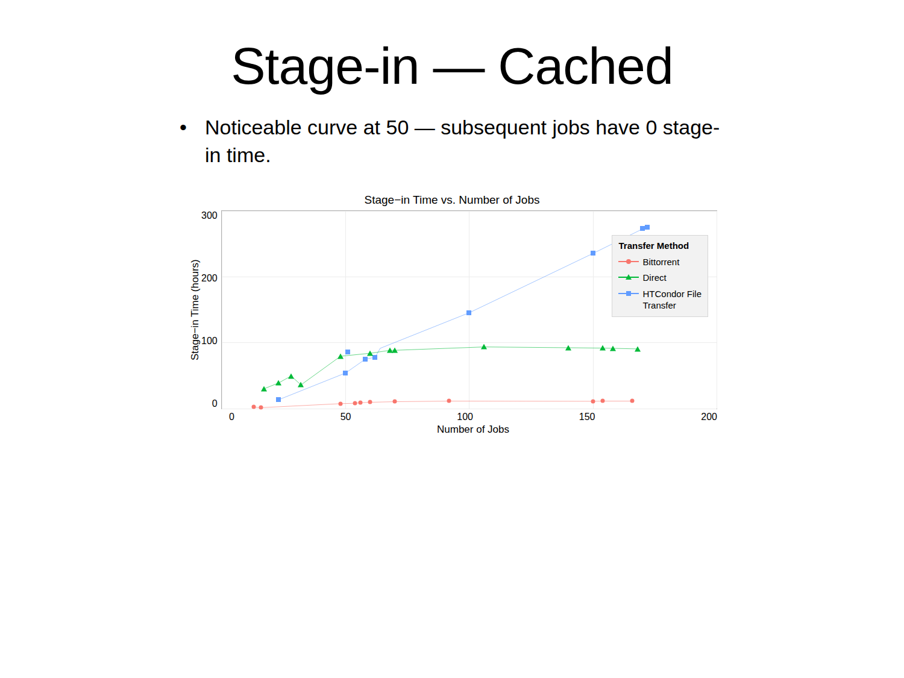Stage-in — Cached
Noticeable curve at 50 — subsequent jobs have 0 stage-in time.
Stage−in Time vs. Number of Jobs
Stage−in Time (hours)
300 200 100 0
Transfer Method
Bittorrent
Direct
HTCondor File
Transfer
0 50 100 150 200
Number of Jobs